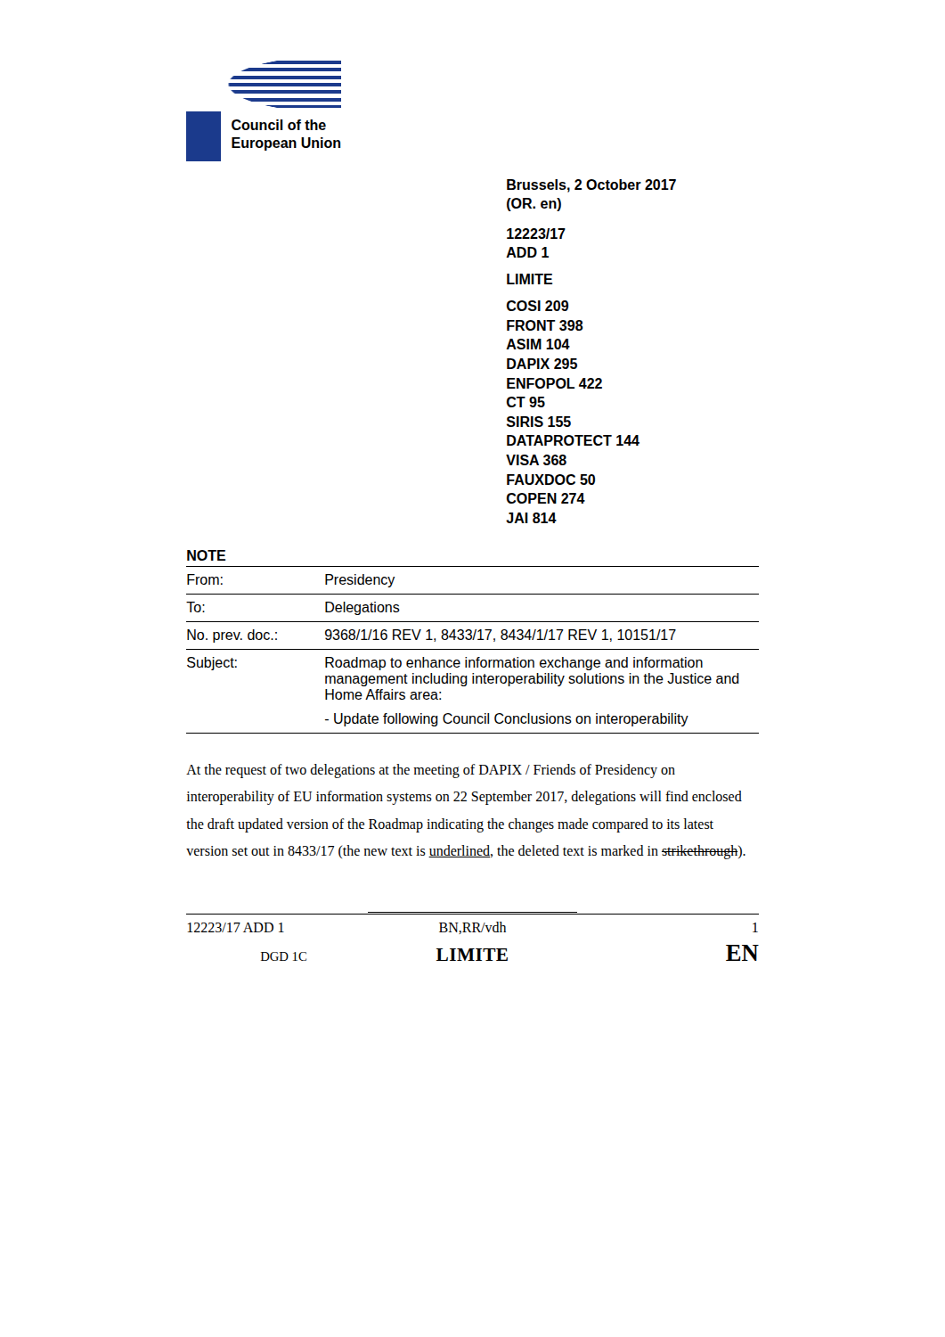Council of the
European Union
Brussels, 2 October 2017
(OR. en)
12223/17
ADD 1
LIMITE
COSI 209
FRONT 398
ASIM 104
DAPIX 295
ENFOPOL 422
CT 95
SIRIS 155
DATAPROTECT 144
VISA 368
FAUXDOC 50
COPEN 274
JAI 814
NOTE
| From: | Presidency |
| To: | Delegations |
| No. prev. doc.: | 9368/1/16 REV 1, 8433/17, 8434/1/17 REV 1, 10151/17 |
| Subject: | Roadmap to enhance information exchange and information management including interoperability solutions in the Justice and Home Affairs area: - Update following Council Conclusions on interoperability |
At the request of two delegations at the meeting of DAPIX / Friends of Presidency on interoperability of EU information systems on 22 September 2017, delegations will find enclosed the draft updated version of the Roadmap indicating the changes made compared to its latest version set out in 8433/17 (the new text is underlined, the deleted text is marked in strikethrough).
12223/17 ADD 1
BN,RR/vdh
1
DGD 1C
LIMITE
EN